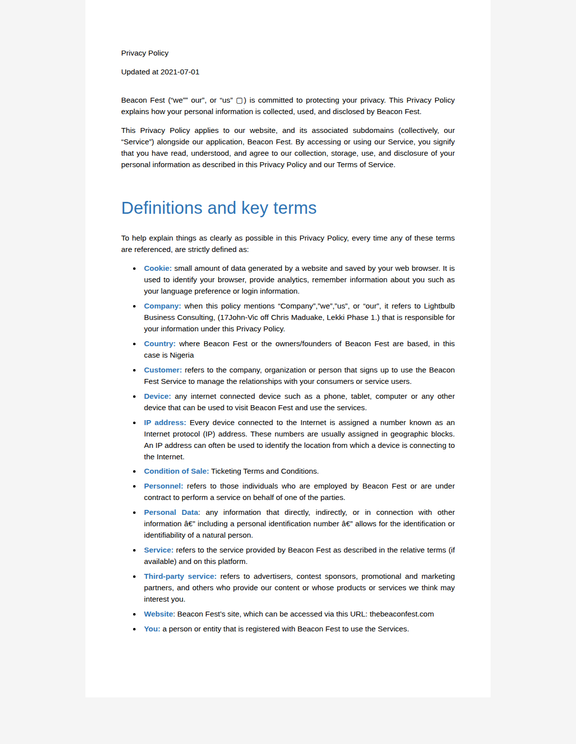Privacy Policy
Updated at 2021-07-01
Beacon Fest (“we”” our”, or “us” ▢) is committed to protecting your privacy. This Privacy Policy explains how your personal information is collected, used, and disclosed by Beacon Fest.
This Privacy Policy applies to our website, and its associated subdomains (collectively, our “Service”) alongside our application, Beacon Fest. By accessing or using our Service, you signify that you have read, understood, and agree to our collection, storage, use, and disclosure of your personal information as described in this Privacy Policy and our Terms of Service.
Definitions and key terms
To help explain things as clearly as possible in this Privacy Policy, every time any of these terms are referenced, are strictly defined as:
Cookie: small amount of data generated by a website and saved by your web browser. It is used to identify your browser, provide analytics, remember information about you such as your language preference or login information.
Company: when this policy mentions “Company”,”we”,”us”, or “our”, it refers to Lightbulb Business Consulting, (17John-Vic off Chris Maduake, Lekki Phase 1.) that is responsible for your information under this Privacy Policy.
Country: where Beacon Fest or the owners/founders of Beacon Fest are based, in this case is Nigeria
Customer: refers to the company, organization or person that signs up to use the Beacon Fest Service to manage the relationships with your consumers or service users.
Device: any internet connected device such as a phone, tablet, computer or any other device that can be used to visit Beacon Fest and use the services.
IP address: Every device connected to the Internet is assigned a number known as an Internet protocol (IP) address. These numbers are usually assigned in geographic blocks. An IP address can often be used to identify the location from which a device is connecting to the Internet.
Condition of Sale: Ticketing Terms and Conditions.
Personnel: refers to those individuals who are employed by Beacon Fest or are under contract to perform a service on behalf of one of the parties.
Personal Data: any information that directly, indirectly, or in connection with other information â€” including a personal identification number â€” allows for the identification or identifiability of a natural person.
Service: refers to the service provided by Beacon Fest as described in the relative terms (if available) and on this platform.
Third-party service: refers to advertisers, contest sponsors, promotional and marketing partners, and others who provide our content or whose products or services we think may interest you.
Website: Beacon Fest’s site, which can be accessed via this URL: thebeaconfest.com
You: a person or entity that is registered with Beacon Fest to use the Services.